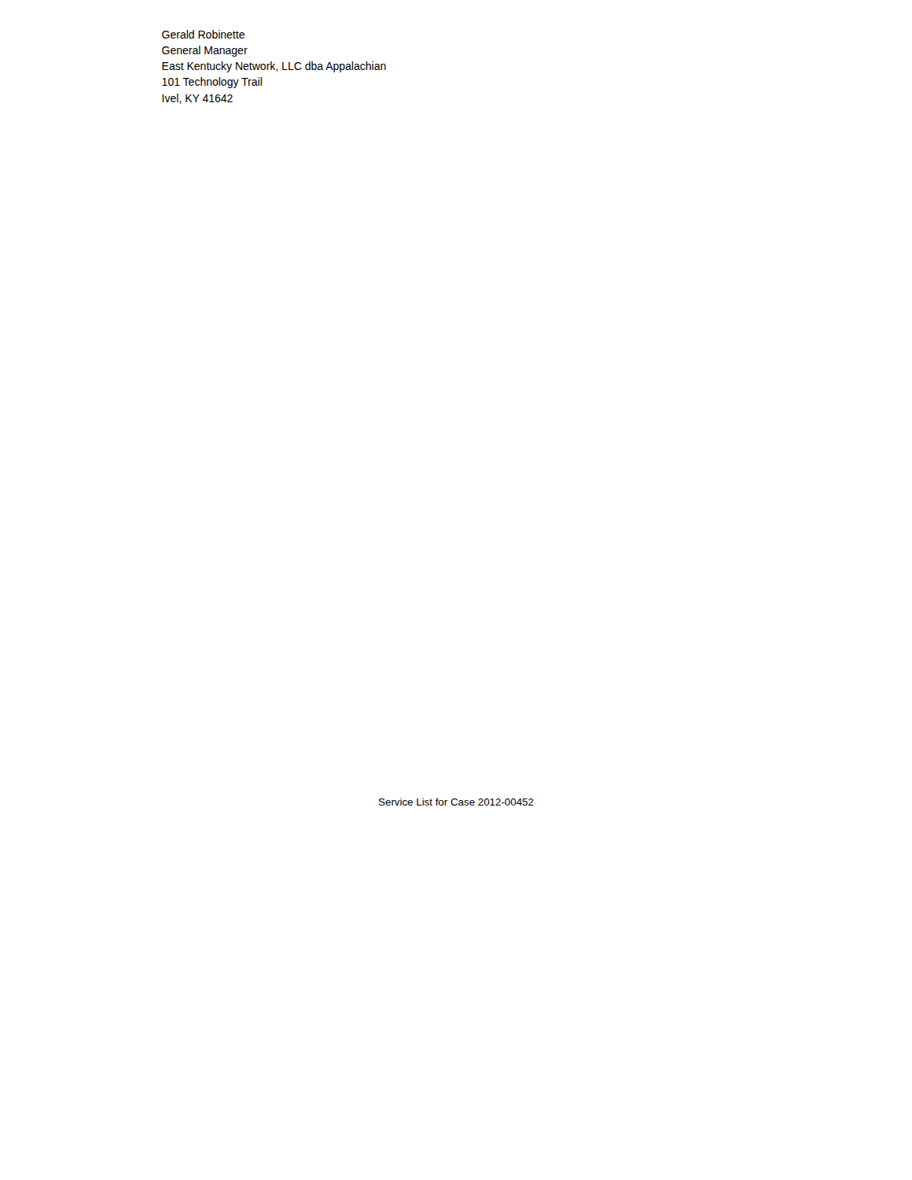Gerald Robinette General Manager East Kentucky Network, LLC dba Appalachian 101 Technology Trail Ivel, KY 41642
Service List for Case 2012-00452